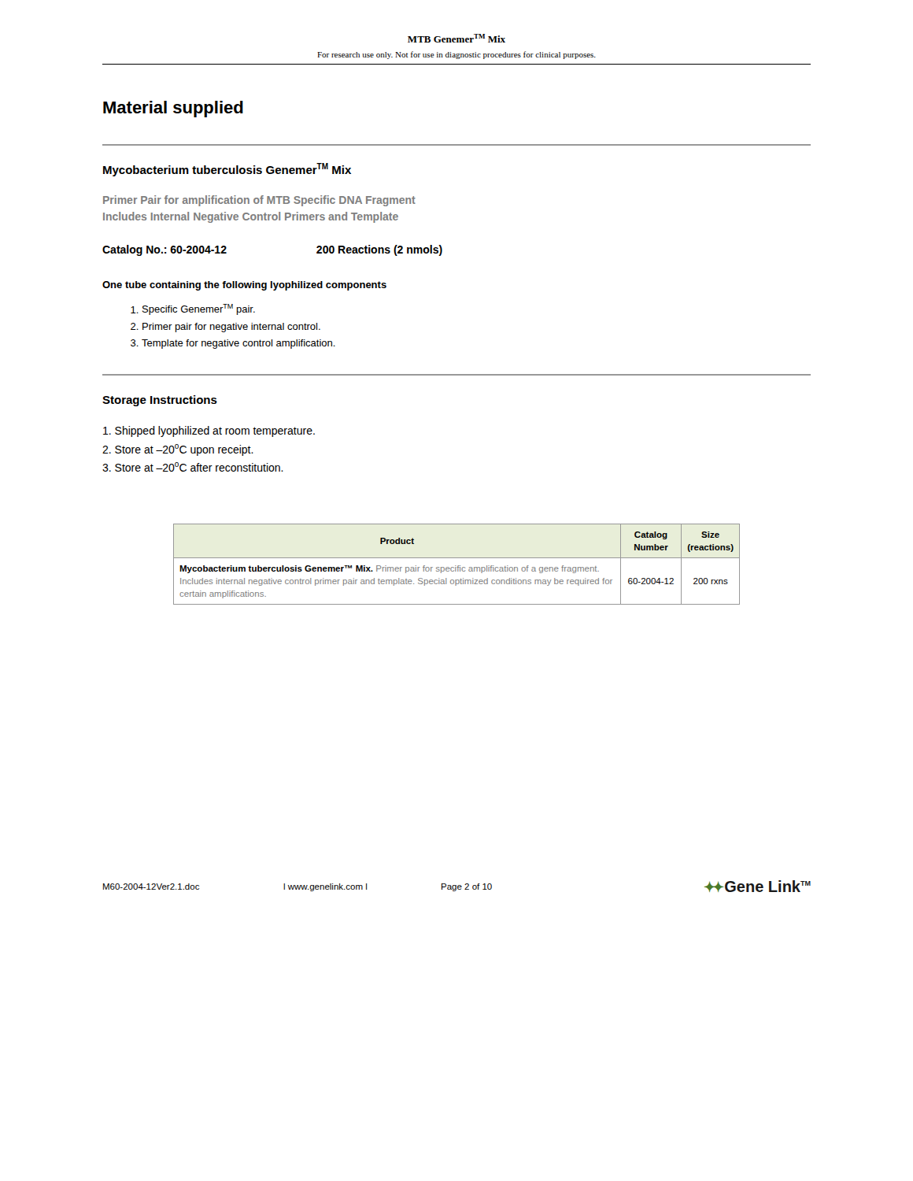MTB GenemerTM Mix
For research use only. Not for use in diagnostic procedures for clinical purposes.
Material supplied
Mycobacterium tuberculosis GenemerTM Mix
Primer Pair for amplification of MTB Specific DNA Fragment
Includes Internal Negative Control Primers and Template
Catalog No.: 60-2004-12 200 Reactions (2 nmols)
One tube containing the following lyophilized components
Specific GenemerTM pair.
Primer pair for negative internal control.
Template for negative control amplification.
Storage Instructions
1. Shipped lyophilized at room temperature.
2. Store at –20oC upon receipt.
3. Store at –20oC after reconstitution.
| Product | Catalog Number | Size (reactions) |
| --- | --- | --- |
| Mycobacterium tuberculosis Genemer™ Mix. Primer pair for specific amplification of a gene fragment. Includes internal negative control primer pair and template. Special optimized conditions may be required for certain amplifications. | 60-2004-12 | 200 rxns |
M60-2004-12Ver2.1.doc
l www.genelink.com l
Page 2 of 10
✦✦Gene LinkTM